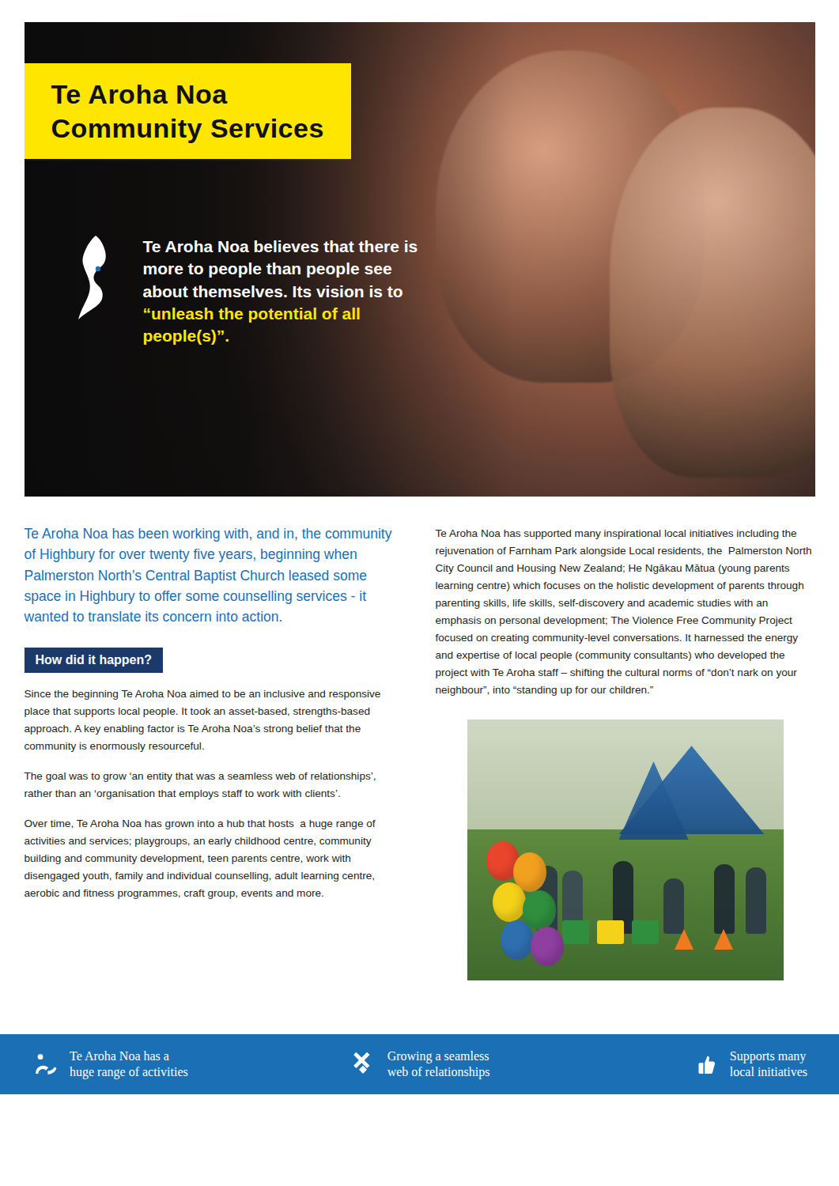Te Aroha Noa
Community Services
Te Aroha Noa believes that there is more to people than people see about themselves. Its vision is to “unleash the potential of all people(s)”.
Te Aroha Noa has been working with, and in, the community of Highbury for over twenty five years, beginning when Palmerston North’s Central Baptist Church leased some space in Highbury to offer some counselling services - it wanted to translate its concern into action.
How did it happen?
Since the beginning Te Aroha Noa aimed to be an inclusive and responsive place that supports local people. It took an asset-based, strengths-based approach. A key enabling factor is Te Aroha Noa’s strong belief that the community is enormously resourceful.
The goal was to grow ‘an entity that was a seamless web of relationships’, rather than an ‘organisation that employs staff to work with clients’.
Over time, Te Aroha Noa has grown into a hub that hosts a huge range of activities and services; playgroups, an early childhood centre, community building and community development, teen parents centre, work with disengaged youth, family and individual counselling, adult learning centre, aerobic and fitness programmes, craft group, events and more.
Te Aroha Noa has supported many inspirational local initiatives including the rejuvenation of Farnham Park alongside Local residents, the Palmerston North City Council and Housing New Zealand; He Ngākau Mātua (young parents learning centre) which focuses on the holistic development of parents through parenting skills, life skills, self-discovery and academic studies with an emphasis on personal development; The Violence Free Community Project focused on creating community-level conversations. It harnessed the energy and expertise of local people (community consultants) who developed the project with Te Aroha staff – shifting the cultural norms of “don’t nark on your neighbour”, into “standing up for our children.”
Te Aroha Noa has a
huge range of activities
Growing a seamless
web of relationships
Supports many
local initiatives